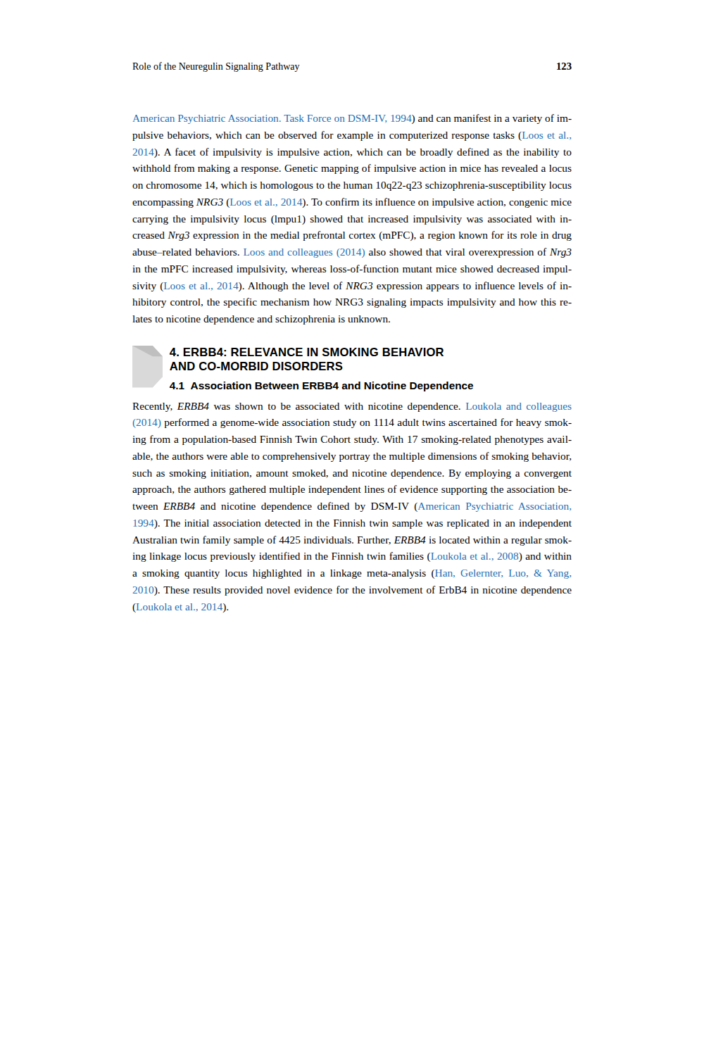Role of the Neuregulin Signaling Pathway 123
American Psychiatric Association. Task Force on DSM-IV, 1994) and can manifest in a variety of impulsive behaviors, which can be observed for example in computerized response tasks (Loos et al., 2014). A facet of impulsivity is impulsive action, which can be broadly defined as the inability to withhold from making a response. Genetic mapping of impulsive action in mice has revealed a locus on chromosome 14, which is homologous to the human 10q22-q23 schizophrenia-susceptibility locus encompassing NRG3 (Loos et al., 2014). To confirm its influence on impulsive action, congenic mice carrying the impulsivity locus (lmpu1) showed that increased impulsivity was associated with increased Nrg3 expression in the medial prefrontal cortex (mPFC), a region known for its role in drug abuse–related behaviors. Loos and colleagues (2014) also showed that viral overexpression of Nrg3 in the mPFC increased impulsivity, whereas loss-of-function mutant mice showed decreased impulsivity (Loos et al., 2014). Although the level of NRG3 expression appears to influence levels of inhibitory control, the specific mechanism how NRG3 signaling impacts impulsivity and how this relates to nicotine dependence and schizophrenia is unknown.
4. ERBB4: Relevance in Smoking Behavior
and Co-morbid Disorders
4.1 Association Between ERBB4 and Nicotine Dependence
Recently, ERBB4 was shown to be associated with nicotine dependence. Loukola and colleagues (2014) performed a genome-wide association study on 1114 adult twins ascertained for heavy smoking from a population-based Finnish Twin Cohort study. With 17 smoking-related phenotypes available, the authors were able to comprehensively portray the multiple dimensions of smoking behavior, such as smoking initiation, amount smoked, and nicotine dependence. By employing a convergent approach, the authors gathered multiple independent lines of evidence supporting the association between ERBB4 and nicotine dependence defined by DSM-IV (American Psychiatric Association, 1994). The initial association detected in the Finnish twin sample was replicated in an independent Australian twin family sample of 4425 individuals. Further, ERBB4 is located within a regular smoking linkage locus previously identified in the Finnish twin families (Loukola et al., 2008) and within a smoking quantity locus highlighted in a linkage meta-analysis (Han, Gelernter, Luo, & Yang, 2010). These results provided novel evidence for the involvement of ErbB4 in nicotine dependence (Loukola et al., 2014).